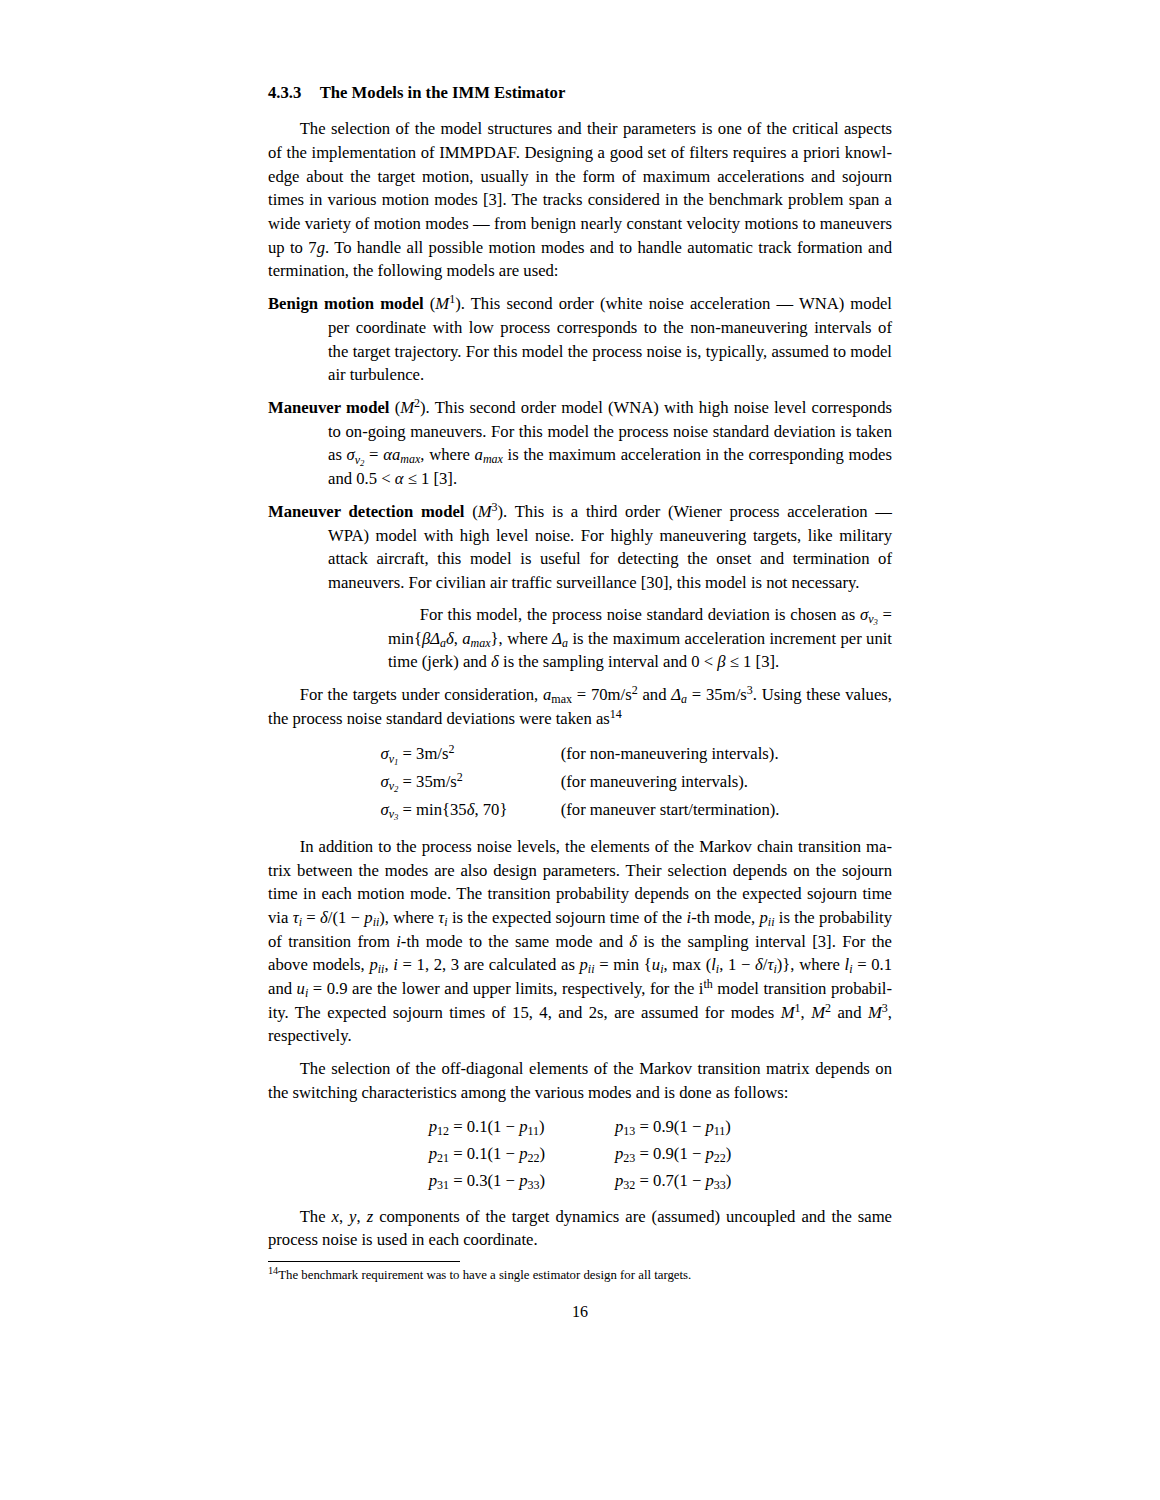4.3.3 The Models in the IMM Estimator
The selection of the model structures and their parameters is one of the critical aspects of the implementation of IMMPDAF. Designing a good set of filters requires a priori knowledge about the target motion, usually in the form of maximum accelerations and sojourn times in various motion modes [3]. The tracks considered in the benchmark problem span a wide variety of motion modes — from benign nearly constant velocity motions to maneuvers up to 7g. To handle all possible motion modes and to handle automatic track formation and termination, the following models are used:
Benign motion model (M1). This second order (white noise acceleration — WNA) model per coordinate with low process corresponds to the non-maneuvering intervals of the target trajectory. For this model the process noise is, typically, assumed to model air turbulence.
Maneuver model (M2). This second order model (WNA) with high noise level corresponds to on-going maneuvers. For this model the process noise standard deviation is taken as σv2 = αamax, where amax is the maximum acceleration in the corresponding modes and 0.5 < α ≤ 1 [3].
Maneuver detection model (M3). This is a third order (Wiener process acceleration — WPA) model with high level noise. For highly maneuvering targets, like military attack aircraft, this model is useful for detecting the onset and termination of maneuvers. For civilian air traffic surveillance [30], this model is not necessary.
For this model, the process noise standard deviation is chosen as σv3 = min{βΔaδ, amax}, where Δa is the maximum acceleration increment per unit time (jerk) and δ is the sampling interval and 0 < β ≤ 1 [3].
For the targets under consideration, amax = 70m/s2 and Δa = 35m/s3. Using these values, the process noise standard deviations were taken as14
| σ v 1 = 3m/s 2 | (for non-maneuvering intervals). |
| σ v 2 = 35m/s 2 | (for maneuvering intervals). |
| σ v 3 = min{35 δ , 70} | (for maneuver start/termination). |
In addition to the process noise levels, the elements of the Markov chain transition matrix between the modes are also design parameters. Their selection depends on the sojourn time in each motion mode. The transition probability depends on the expected sojourn time via τi = δ/(1 − pii), where τi is the expected sojourn time of the i-th mode, pii is the probability of transition from i-th mode to the same mode and δ is the sampling interval [3]. For the above models, pii, i = 1, 2, 3 are calculated as pii = min {ui, max (li, 1 − δ/τi)}, where li = 0.1 and ui = 0.9 are the lower and upper limits, respectively, for the ith model transition probability. The expected sojourn times of 15, 4, and 2s, are assumed for modes M1, M2 and M3, respectively.
The selection of the off-diagonal elements of the Markov transition matrix depends on the switching characteristics among the various modes and is done as follows:
| p 12 = 0.1(1 − p 11 ) | p 13 = 0.9(1 − p 11 ) |
| p 21 = 0.1(1 − p 22 ) | p 23 = 0.9(1 − p 22 ) |
| p 31 = 0.3(1 − p 33 ) | p 32 = 0.7(1 − p 33 ) |
The x, y, z components of the target dynamics are (assumed) uncoupled and the same process noise is used in each coordinate.
14The benchmark requirement was to have a single estimator design for all targets.
16